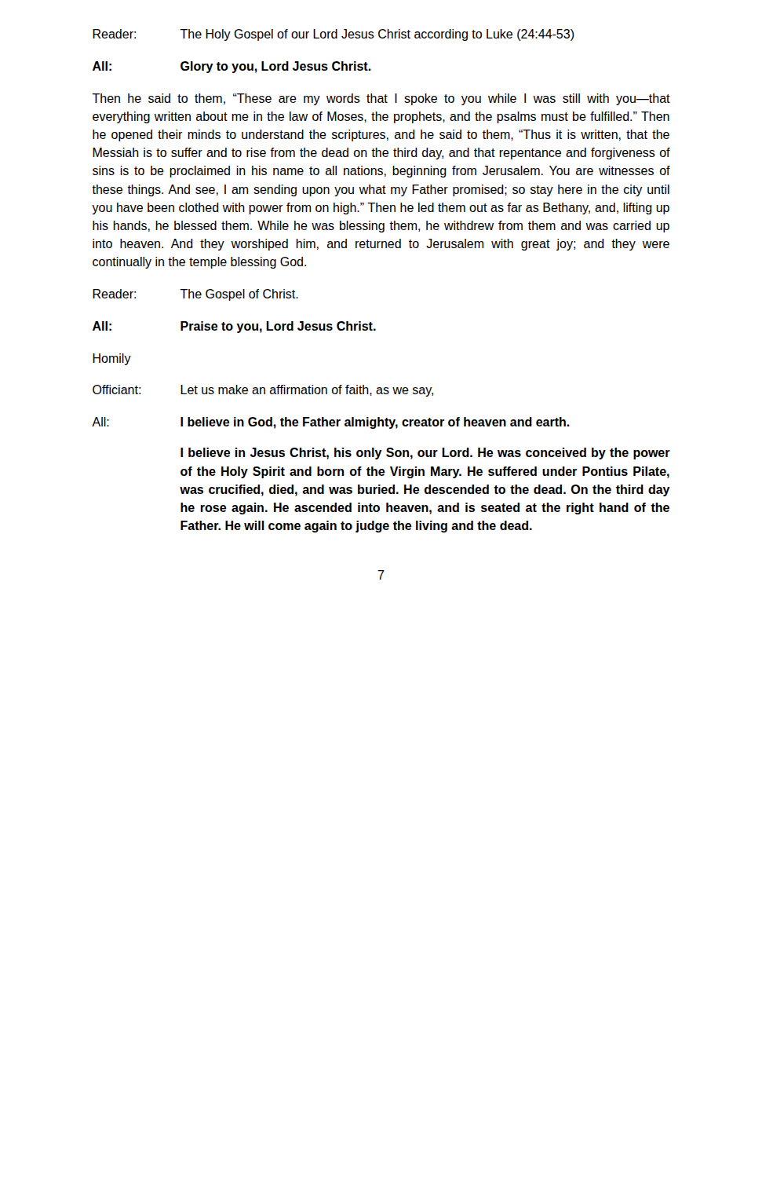Reader:
The Holy Gospel of our Lord Jesus Christ according to Luke (24:44-53)
All:
Glory to you, Lord Jesus Christ.
Then he said to them, “These are my words that I spoke to you while I was still with you—that everything written about me in the law of Moses, the prophets, and the psalms must be fulfilled.” Then he opened their minds to understand the scriptures, and he said to them, “Thus it is written, that the Messiah is to suffer and to rise from the dead on the third day, and that repentance and forgiveness of sins is to be proclaimed in his name to all nations, beginning from Jerusalem. You are witnesses of these things. And see, I am sending upon you what my Father promised; so stay here in the city until you have been clothed with power from on high.” Then he led them out as far as Bethany, and, lifting up his hands, he blessed them. While he was blessing them, he withdrew from them and was carried up into heaven. And they worshiped him, and returned to Jerusalem with great joy; and they were continually in the temple blessing God.
Reader:
The Gospel of Christ.
All:
Praise to you, Lord Jesus Christ.
Homily
Officiant:
Let us make an affirmation of faith, as we say,
All:
I believe in God, the Father almighty, creator of heaven and earth.
I believe in Jesus Christ, his only Son, our Lord. He was conceived by the power of the Holy Spirit and born of the Virgin Mary. He suffered under Pontius Pilate, was crucified, died, and was buried. He descended to the dead. On the third day he rose again. He ascended into heaven, and is seated at the right hand of the Father. He will come again to judge the living and the dead.
7